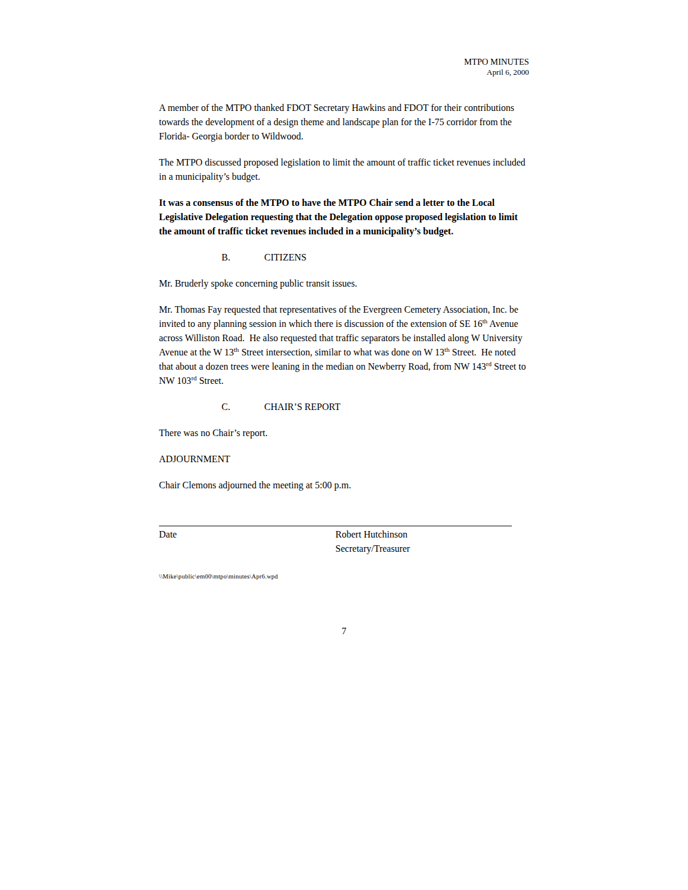MTPO MINUTES
April 6, 2000
A member of the MTPO thanked FDOT Secretary Hawkins and FDOT for their contributions towards the development of a design theme and landscape plan for the I-75 corridor from the Florida- Georgia border to Wildwood.
The MTPO discussed proposed legislation to limit the amount of traffic ticket revenues included in a municipality’s budget.
It was a consensus of the MTPO to have the MTPO Chair send a letter to the Local Legislative Delegation requesting that the Delegation oppose proposed legislation to limit the amount of traffic ticket revenues included in a municipality’s budget.
B. CITIZENS
Mr. Bruderly spoke concerning public transit issues.
Mr. Thomas Fay requested that representatives of the Evergreen Cemetery Association, Inc. be invited to any planning session in which there is discussion of the extension of SE 16th Avenue across Williston Road. He also requested that traffic separators be installed along W University Avenue at the W 13th Street intersection, similar to what was done on W 13th Street. He noted that about a dozen trees were leaning in the median on Newberry Road, from NW 143rd Street to NW 103rd Street.
C. CHAIR’S REPORT
There was no Chair’s report.
ADJOURNMENT
Chair Clemons adjourned the meeting at 5:00 p.m.
| Date | Robert Hutchinson Secretary/Treasurer |
\\Mike\public\em00\mtpo\minutes\Apr6.wpd
7